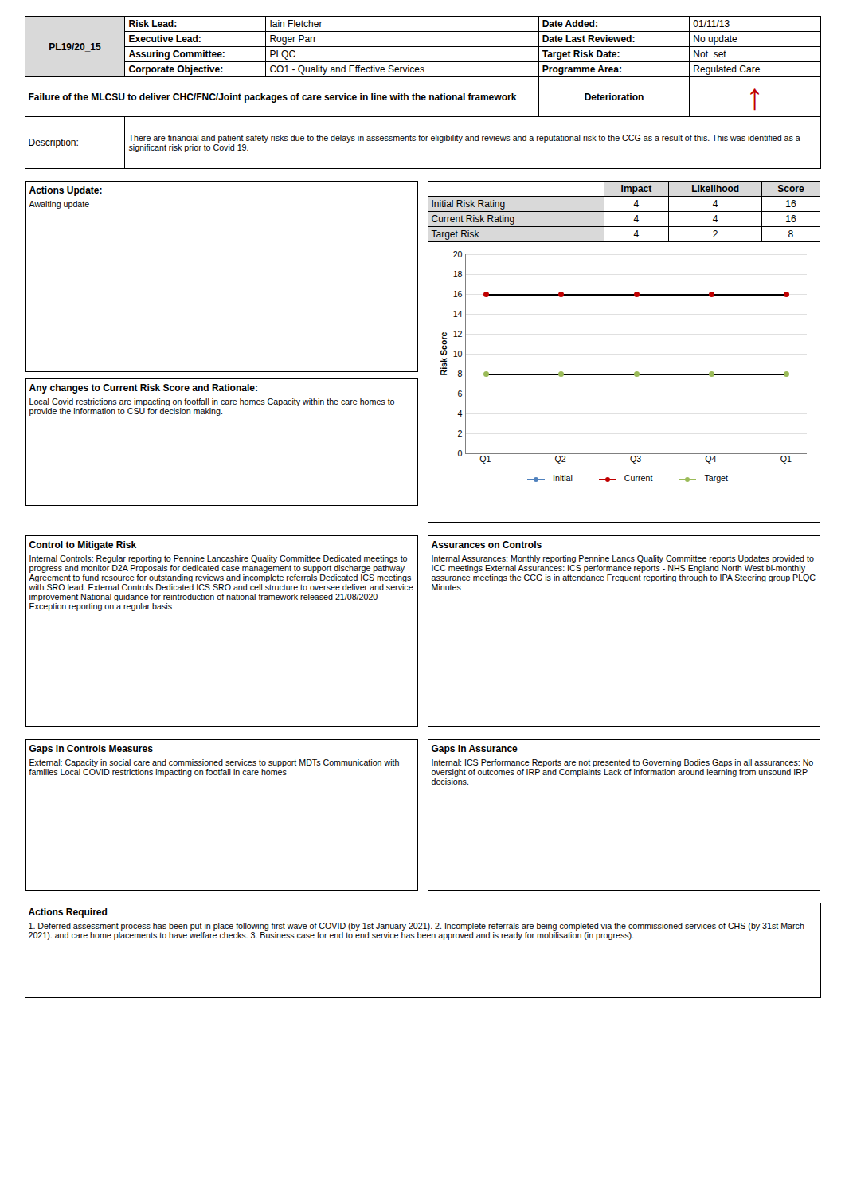| PL19/20_15 | Risk Lead: | Iain Fletcher | Date Added: | 01/11/13 |
| Executive Lead: | Roger Parr | Date Last Reviewed: | No update |
| Assuring Committee: | PLQC | Target Risk Date: | Not set |
| Corporate Objective: | CO1 - Quality and Effective Services | Programme Area: | Regulated Care |
| Failure of the MLCSU to deliver CHC/FNC/Joint packages of care service in line with the national framework | Deterioration | ↑ |
| Description: | There are financial and patient safety risks due to the delays in assessments for eligibility and reviews and a reputational risk to the CCG as a result of this. This was identified as a significant risk prior to Covid 19. |
| Actions Update: Awaiting update Any changes to Current Risk Score and Rationale: Local Covid restrictions are impacting on footfall in care homes Capacity within the care homes to provide the information to CSU for decision making. | / / Impact / Likelihood / Score / / --- / --- / --- / --- / / Initial Risk Rating / 4 / 4 / 16 / / Current Risk Rating / 4 / 4 / 16 / / Target Risk / 4 / 2 / 8 / Risk Score 20 18 16 14 12 10 8 6 4 2 0 Q1 Q2 Q3 Q4 Q1 Initial Current Target |
| Control to Mitigate Risk Internal Controls: Regular reporting to Pennine Lancashire Quality Committee Dedicated meetings to progress and monitor D2A Proposals for dedicated case management to support discharge pathway Agreement to fund resource for outstanding reviews and incomplete referrals Dedicated ICS meetings with SRO lead. External Controls Dedicated ICS SRO and cell structure to oversee deliver and service improvement National guidance for reintroduction of national framework released 21/08/2020 Exception reporting on a regular basis | Assurances on Controls Internal Assurances: Monthly reporting Pennine Lancs Quality Committee reports Updates provided to ICC meetings External Assurances: ICS performance reports - NHS England North West bi-monthly assurance meetings the CCG is in attendance Frequent reporting through to IPA Steering group PLQC Minutes |
| Gaps in Controls Measures External: Capacity in social care and commissioned services to support MDTs Communication with families Local COVID restrictions impacting on footfall in care homes | Gaps in Assurance Internal: ICS Performance Reports are not presented to Governing Bodies Gaps in all assurances: No oversight of outcomes of IRP and Complaints Lack of information around learning from unsound IRP decisions. |
Actions Required
1. Deferred assessment process has been put in place following first wave of COVID (by 1st January 2021). 2. Incomplete referrals are being completed via the commissioned services of CHS (by 31st March 2021). and care home placements to have welfare checks. 3. Business case for end to end service has been approved and is ready for mobilisation (in progress).